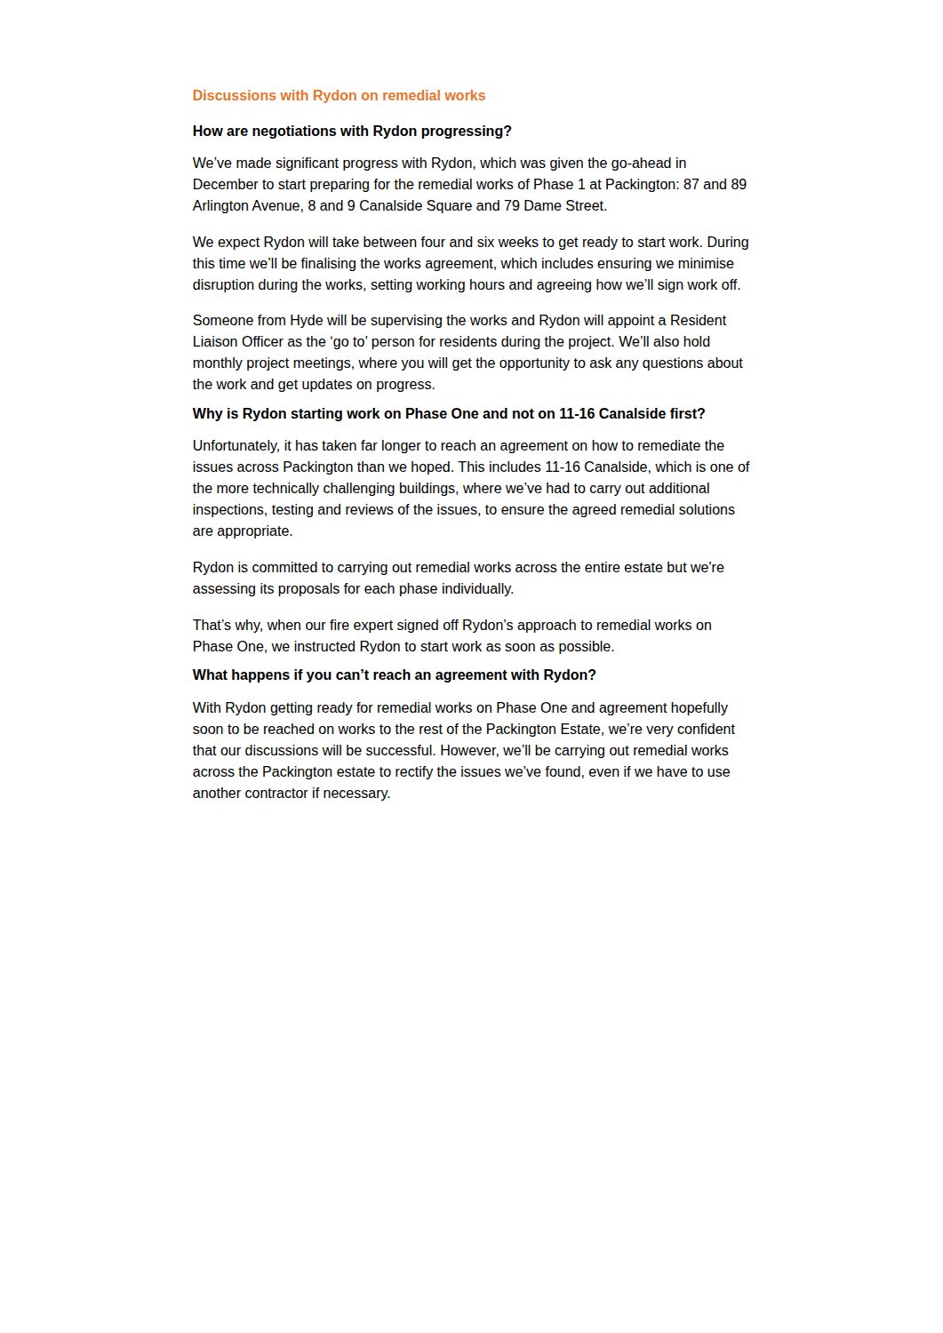Discussions with Rydon on remedial works
How are negotiations with Rydon progressing?
We’ve made significant progress with Rydon, which was given the go-ahead in December to start preparing for the remedial works of Phase 1 at Packington: 87 and 89 Arlington Avenue, 8 and 9 Canalside Square and 79 Dame Street.
We expect Rydon will take between four and six weeks to get ready to start work. During this time we’ll be finalising the works agreement, which includes ensuring we minimise disruption during the works, setting working hours and agreeing how we’ll sign work off.
Someone from Hyde will be supervising the works and Rydon will appoint a Resident Liaison Officer as the ‘go to’ person for residents during the project. We’ll also hold monthly project meetings, where you will get the opportunity to ask any questions about the work and get updates on progress.
Why is Rydon starting work on Phase One and not on 11-16 Canalside first?
Unfortunately, it has taken far longer to reach an agreement on how to remediate the issues across Packington than we hoped. This includes 11-16 Canalside, which is one of the more technically challenging buildings, where we’ve had to carry out additional inspections, testing and reviews of the issues, to ensure the agreed remedial solutions are appropriate.
Rydon is committed to carrying out remedial works across the entire estate but we're assessing its proposals for each phase individually.
That’s why, when our fire expert signed off Rydon’s approach to remedial works on Phase One, we instructed Rydon to start work as soon as possible.
What happens if you can’t reach an agreement with Rydon?
With Rydon getting ready for remedial works on Phase One and agreement hopefully soon to be reached on works to the rest of the Packington Estate, we’re very confident that our discussions will be successful. However, we’ll be carrying out remedial works across the Packington estate to rectify the issues we’ve found, even if we have to use another contractor if necessary.